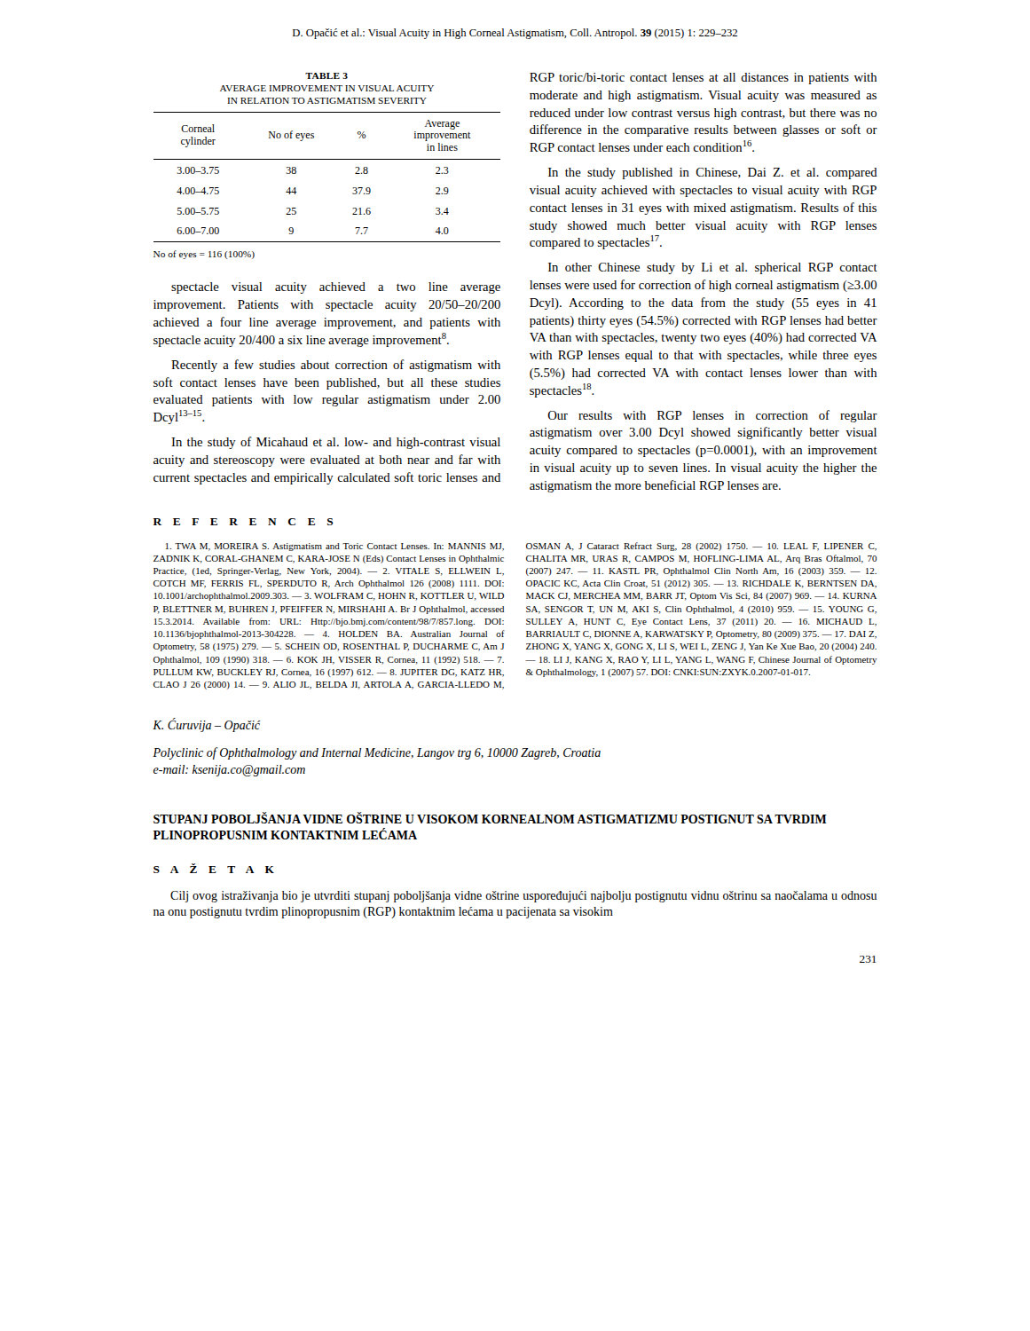D. Opačić et al.: Visual Acuity in High Corneal Astigmatism, Coll. Antropol. 39 (2015) 1: 229–232
TABLE 3 AVERAGE IMPROVEMENT IN VISUAL ACUITY
IN RELATION TO ASTIGMATISM SEVERITY
| Corneal cylinder | No of eyes | % | Average improvement in lines |
| --- | --- | --- | --- |
| 3.00–3.75 | 38 | 2.8 | 2.3 |
| 4.00–4.75 | 44 | 37.9 | 2.9 |
| 5.00–5.75 | 25 | 21.6 | 3.4 |
| 6.00–7.00 | 9 | 7.7 | 4.0 |
No of eyes = 116 (100%)
spectacle visual acuity achieved a two line average improvement. Patients with spectacle acuity 20/50–20/200 achieved a four line average improvement, and patients with spectacle acuity 20/400 a six line average improvement8.
Recently a few studies about correction of astigmatism with soft contact lenses have been published, but all these studies evaluated patients with low regular astigmatism under 2.00 Dcyl13–15.
In the study of Micahaud et al. low- and high-contrast visual acuity and stereoscopy were evaluated at both near and far with current spectacles and empirically calculated soft toric lenses and RGP toric/bi-toric contact lenses at all distances in patients with moderate and high astigmatism. Visual acuity was measured as reduced under low contrast versus high contrast, but there was no difference in the comparative results between glasses or soft or RGP contact lenses under each condition16.
In the study published in Chinese, Dai Z. et al. compared visual acuity achieved with spectacles to visual acuity with RGP contact lenses in 31 eyes with mixed astigmatism. Results of this study showed much better visual acuity with RGP lenses compared to spectacles17.
In other Chinese study by Li et al. spherical RGP contact lenses were used for correction of high corneal astigmatism (≥3.00 Dcyl). According to the data from the study (55 eyes in 41 patients) thirty eyes (54.5%) corrected with RGP lenses had better VA than with spectacles, twenty two eyes (40%) had corrected VA with RGP lenses equal to that with spectacles, while three eyes (5.5%) had corrected VA with contact lenses lower than with spectacles18.
Our results with RGP lenses in correction of regular astigmatism over 3.00 Dcyl showed significantly better visual acuity compared to spectacles (p=0.0001), with an improvement in visual acuity up to seven lines. In visual acuity the higher the astigmatism the more beneficial RGP lenses are.
R E F E R E N C E S
1. TWA M, MOREIRA S. Astigmatism and Toric Contact Lenses. In: MANNIS MJ, ZADNIK K, CORAL-GHANEM C, KARA-JOSE N (Eds) Contact Lenses in Ophthalmic Practice, (1ed, Springer-Verlag, New York, 2004). — 2. VITALE S, ELLWEIN L, COTCH MF, FERRIS FL, SPERDUTO R, Arch Ophthalmol 126 (2008) 1111. DOI: 10.1001/archophthalmol.2009.303. — 3. WOLFRAM C, HOHN R, KOTTLER U, WILD P, BLETTNER M, BUHREN J, PFEIFFER N, MIRSHAHI A. Br J Ophthalmol, accessed 15.3.2014. Available from: URL: Http://bjo.bmj.com/content/98/7/857.long. DOI: 10.1136/bjophthalmol-2013-304228. — 4. HOLDEN BA. Australian Journal of Optometry, 58 (1975) 279. — 5. SCHEIN OD, ROSENTHAL P, DUCHARME C, Am J Ophthalmol, 109 (1990) 318. — 6. KOK JH, VISSER R, Cornea, 11 (1992) 518. — 7. PULLUM KW, BUCKLEY RJ, Cornea, 16 (1997) 612. — 8. JUPITER DG, KATZ HR, CLAO J 26 (2000) 14. — 9. ALIO JL, BELDA JI, ARTOLA A, GARCIA-LLEDO M, OSMAN A, J Cataract Refract Surg, 28 (2002) 1750. — 10. LEAL F, LIPENER C, CHALITA MR, URAS R, CAMPOS M, HOFLING-LIMA AL, Arq Bras Oftalmol, 70 (2007) 247. — 11. KASTL PR, Ophthalmol Clin North Am, 16 (2003) 359. — 12. OPACIC KC, Acta Clin Croat, 51 (2012) 305. — 13. RICHDALE K, BERNTSEN DA, MACK CJ, MERCHEA MM, BARR JT, Optom Vis Sci, 84 (2007) 969. — 14. KURNA SA, SENGOR T, UN M, AKI S, Clin Ophthalmol, 4 (2010) 959. — 15. YOUNG G, SULLEY A, HUNT C, Eye Contact Lens, 37 (2011) 20. — 16. MICHAUD L, BARRIAULT C, DIONNE A, KARWATSKY P, Optometry, 80 (2009) 375. — 17. DAI Z, ZHONG X, YANG X, GONG X, LI S, WEI L, ZENG J, Yan Ke Xue Bao, 20 (2004) 240. — 18. LI J, KANG X, RAO Y, LI L, YANG L, WANG F, Chinese Journal of Optometry & Ophthalmology, 1 (2007) 57. DOI: CNKI:SUN:ZXYK.0.2007-01-017.
K. Ćuruvija – Opačić
Polyclinic of Ophthalmology and Internal Medicine, Langov trg 6, 10000 Zagreb, Croatia
e-mail: ksenija.co@gmail.com
Stupanj poboljšanja vidne oštrine u visokom kornealnom astigmatizmu postignut sa tvrdim plinopropusnim kontaktnim lećama
S A Ž E T A K
Cilj ovog istraživanja bio je utvrditi stupanj poboljšanja vidne oštrine uspoređujući najbolju postignutu vidnu oštrinu sa naočalama u odnosu na onu postignutu tvrdim plinopropusnim (RGP) kontaktnim lećama u pacijenata sa visokim
231